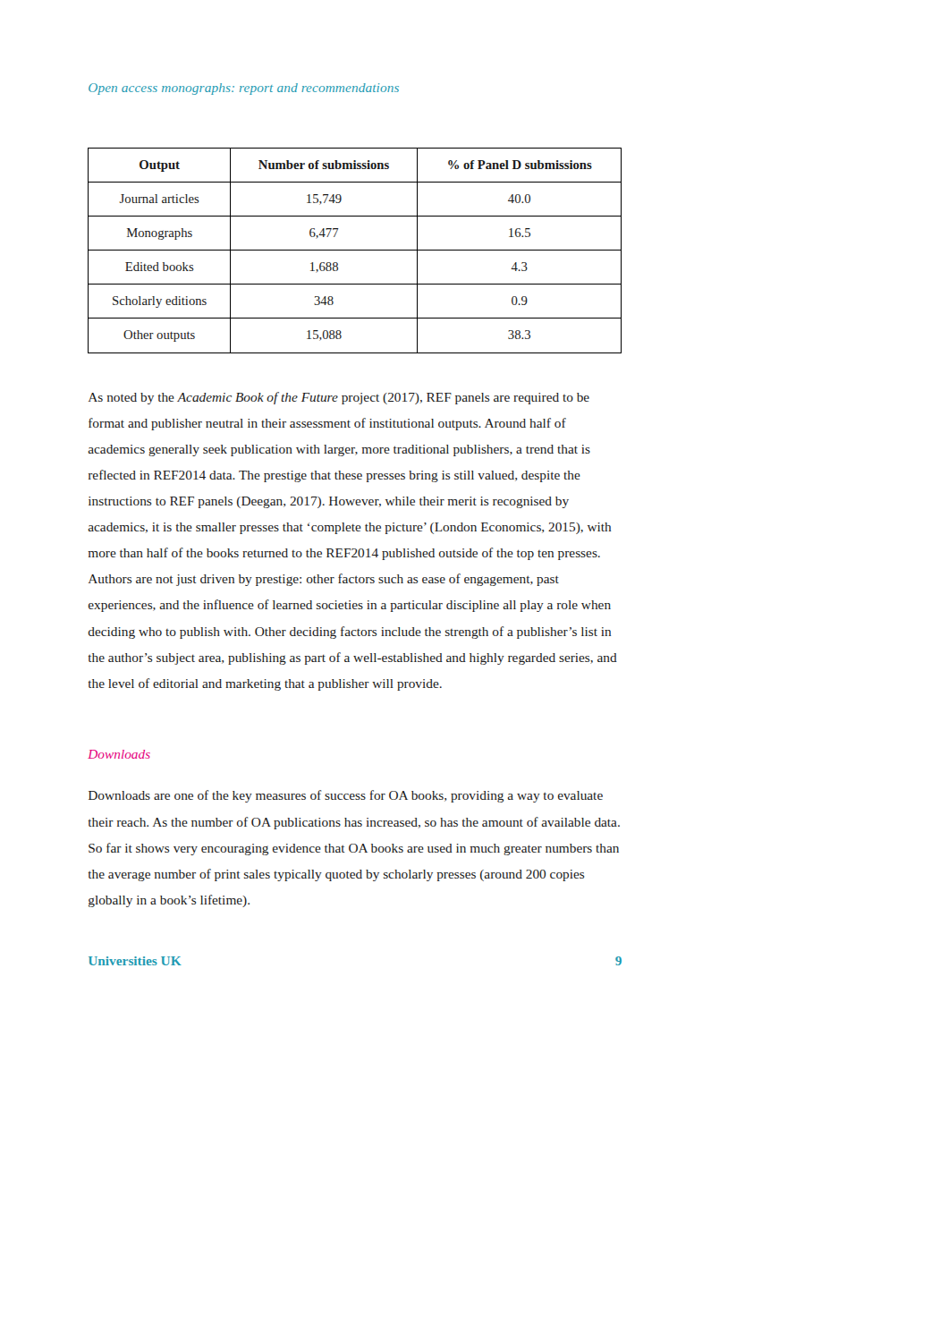Open access monographs: report and recommendations
| Output | Number of submissions | % of Panel D submissions |
| --- | --- | --- |
| Journal articles | 15,749 | 40.0 |
| Monographs | 6,477 | 16.5 |
| Edited books | 1,688 | 4.3 |
| Scholarly editions | 348 | 0.9 |
| Other outputs | 15,088 | 38.3 |
As noted by the Academic Book of the Future project (2017), REF panels are required to be format and publisher neutral in their assessment of institutional outputs. Around half of academics generally seek publication with larger, more traditional publishers, a trend that is reflected in REF2014 data. The prestige that these presses bring is still valued, despite the instructions to REF panels (Deegan, 2017). However, while their merit is recognised by academics, it is the smaller presses that ‘complete the picture’ (London Economics, 2015), with more than half of the books returned to the REF2014 published outside of the top ten presses. Authors are not just driven by prestige: other factors such as ease of engagement, past experiences, and the influence of learned societies in a particular discipline all play a role when deciding who to publish with. Other deciding factors include the strength of a publisher’s list in the author’s subject area, publishing as part of a well-established and highly regarded series, and the level of editorial and marketing that a publisher will provide.
Downloads
Downloads are one of the key measures of success for OA books, providing a way to evaluate their reach. As the number of OA publications has increased, so has the amount of available data. So far it shows very encouraging evidence that OA books are used in much greater numbers than the average number of print sales typically quoted by scholarly presses (around 200 copies globally in a book’s lifetime).
Universities UK 9